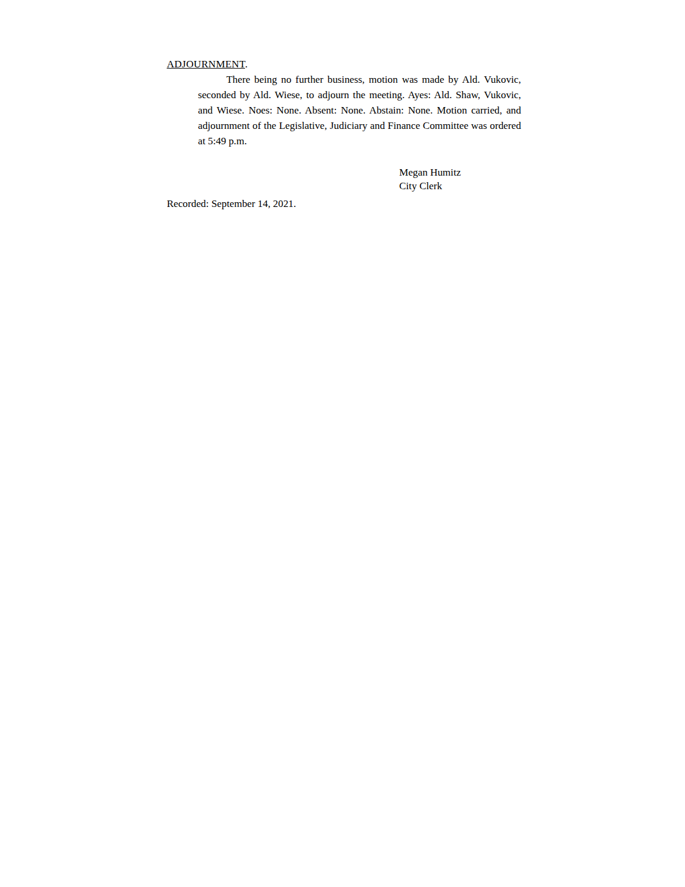ADJOURNMENT.
There being no further business, motion was made by Ald. Vukovic, seconded by Ald. Wiese, to adjourn the meeting. Ayes: Ald. Shaw, Vukovic, and Wiese. Noes: None. Absent: None. Abstain: None. Motion carried, and adjournment of the Legislative, Judiciary and Finance Committee was ordered at 5:49 p.m.
Megan Humitz
City Clerk
Recorded: September 14, 2021.